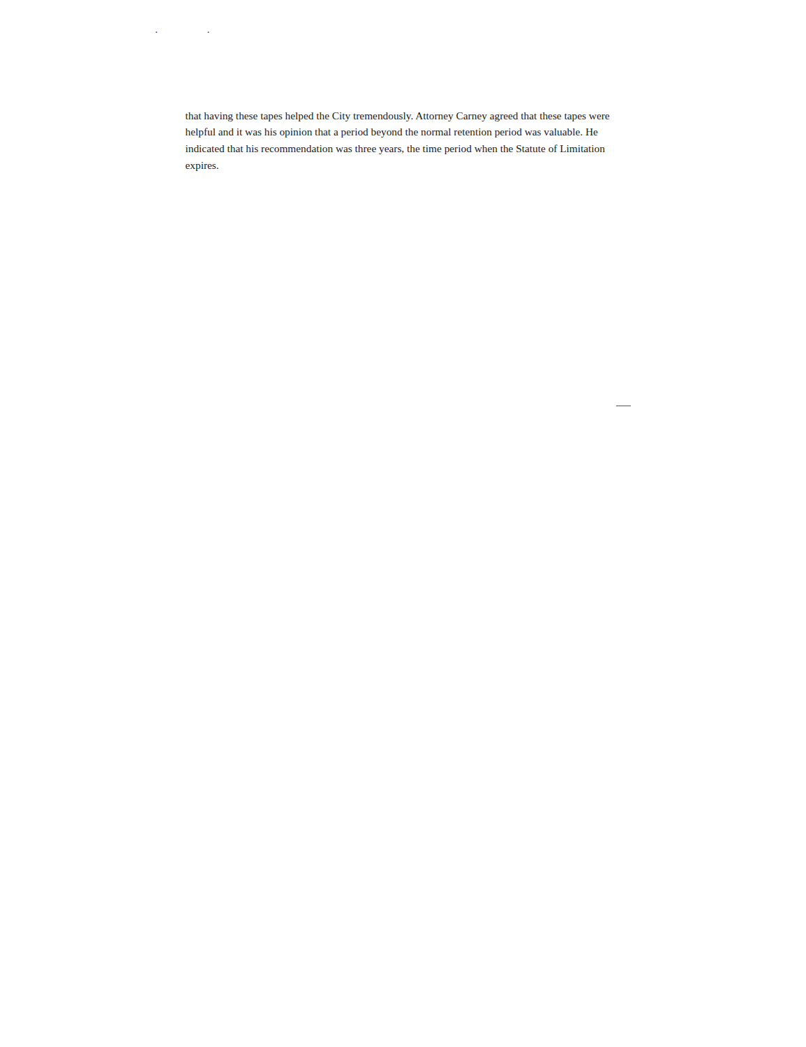. .
that having these tapes helped the City tremendously. Attorney Carney agreed that these tapes were helpful and it was his opinion that a period beyond the normal retention period was valuable. He indicated that his recommendation was three years, the time period when the Statute of Limitation expires.